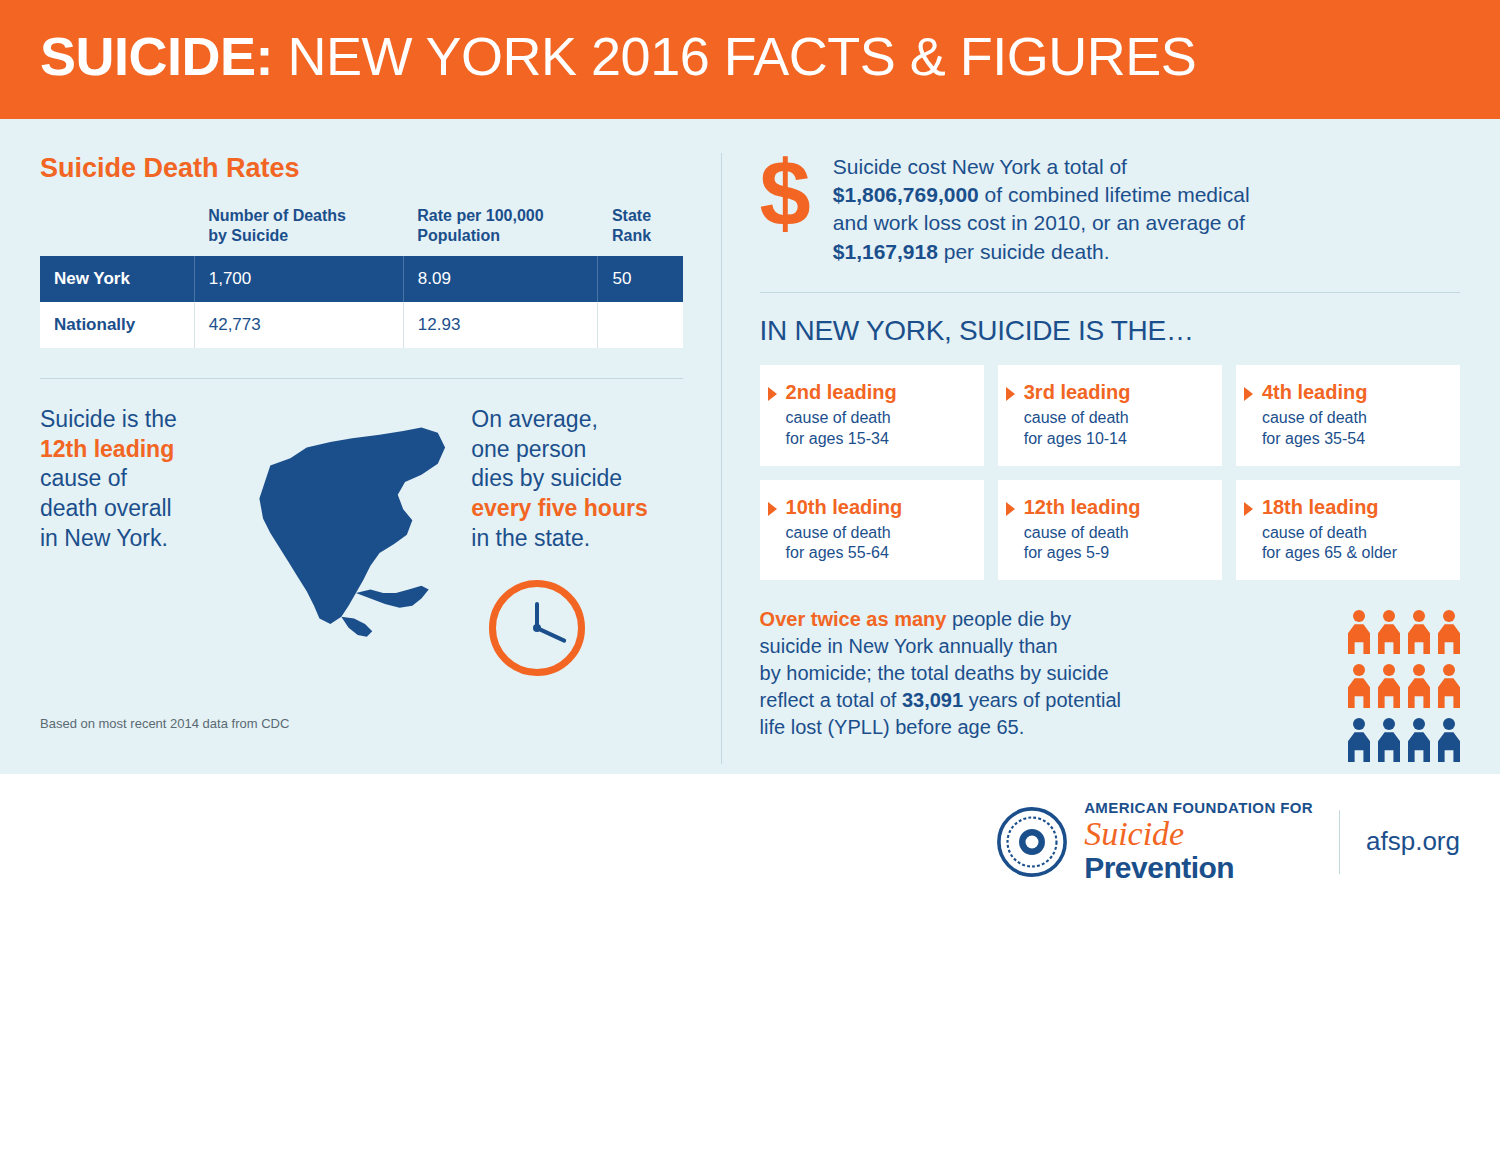SUICIDE: NEW YORK 2016 FACTS & FIGURES
Suicide Death Rates
| | Number of Deaths by Suicide | Rate per 100,000 Population | State Rank |
| --- | --- | --- | --- |
| New York | 1,700 | 8.09 | 50 |
| Nationally | 42,773 | 12.93 | |
Suicide is the
12th leading
cause of
death overall
in New York.
New York State
On average,
one person
dies by suicide
every five hours
in the state.
Based on most recent 2014 data from CDC
$
Suicide cost New York a total of
$1,806,769,000 of combined lifetime medical
and work loss cost in 2010, or an average of
$1,167,918 per suicide death.
IN NEW YORK, SUICIDE IS THE…
2nd leading cause of death
for ages 15-34
3rd leading cause of death
for ages 10-14
4th leading cause of death
for ages 35-54
10th leading cause of death
for ages 55-64
12th leading cause of death
for ages 5-9
18th leading cause of death
for ages 65 & older
Over twice as many people die by
suicide in New York annually than
by homicide; the total deaths by suicide
reflect a total of 33,091 years of potential
life lost (YPLL) before age 65.
American Foundation for
Suicide
Prevention
afsp.org